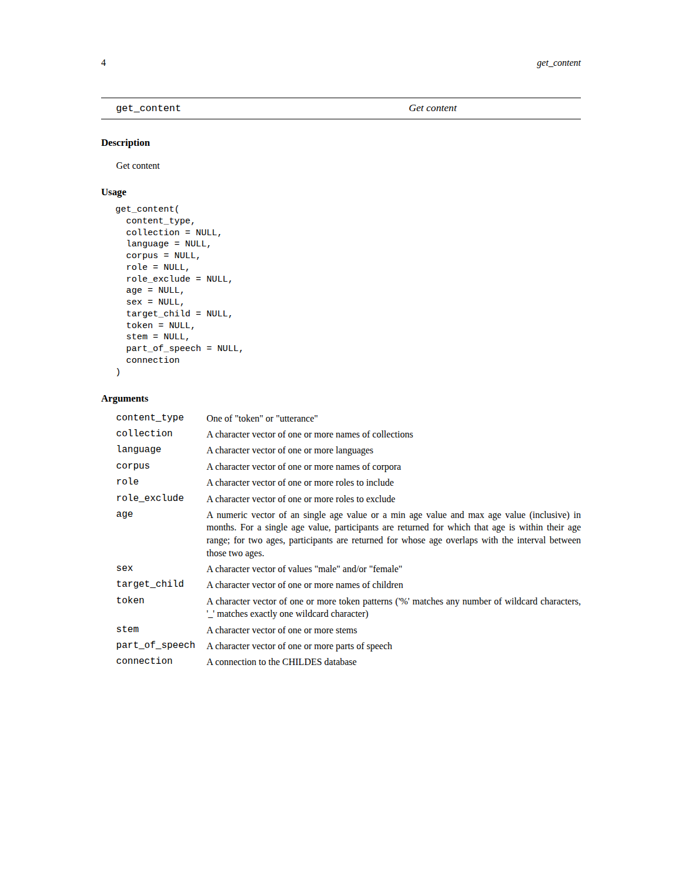4 get_content
get_content Get content
Description
Get content
Usage
get_content(
  content_type,
  collection = NULL,
  language = NULL,
  corpus = NULL,
  role = NULL,
  role_exclude = NULL,
  age = NULL,
  sex = NULL,
  target_child = NULL,
  token = NULL,
  stem = NULL,
  part_of_speech = NULL,
  connection
)
Arguments
| content_type | One of "token" or "utterance" |
| collection | A character vector of one or more names of collections |
| language | A character vector of one or more languages |
| corpus | A character vector of one or more names of corpora |
| role | A character vector of one or more roles to include |
| role_exclude | A character vector of one or more roles to exclude |
| age | A numeric vector of an single age value or a min age value and max age value (inclusive) in months. For a single age value, participants are returned for which that age is within their age range; for two ages, participants are returned for whose age overlaps with the interval between those two ages. |
| sex | A character vector of values "male" and/or "female" |
| target_child | A character vector of one or more names of children |
| token | A character vector of one or more token patterns ('%' matches any number of wildcard characters, '_' matches exactly one wildcard character) |
| stem | A character vector of one or more stems |
| part_of_speech | A character vector of one or more parts of speech |
| connection | A connection to the CHILDES database |